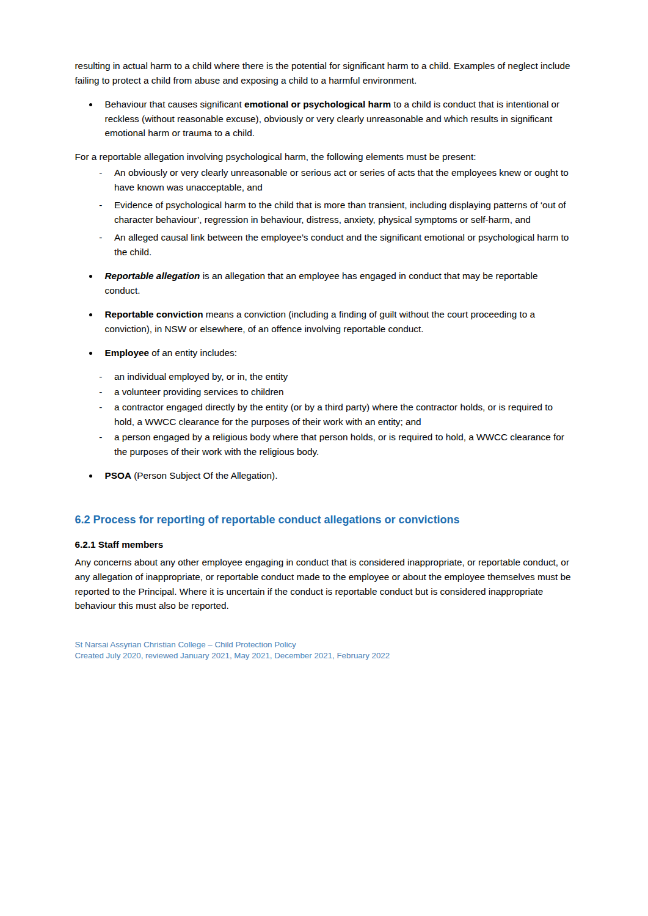resulting in actual harm to a child where there is the potential for significant harm to a child. Examples of neglect include failing to protect a child from abuse and exposing a child to a harmful environment.
Behaviour that causes significant emotional or psychological harm to a child is conduct that is intentional or reckless (without reasonable excuse), obviously or very clearly unreasonable and which results in significant emotional harm or trauma to a child.
For a reportable allegation involving psychological harm, the following elements must be present:
An obviously or very clearly unreasonable or serious act or series of acts that the employees knew or ought to have known was unacceptable, and
Evidence of psychological harm to the child that is more than transient, including displaying patterns of ‘out of character behaviour’, regression in behaviour, distress, anxiety, physical symptoms or self-harm, and
An alleged causal link between the employee’s conduct and the significant emotional or psychological harm to the child.
Reportable allegation is an allegation that an employee has engaged in conduct that may be reportable conduct.
Reportable conviction means a conviction (including a finding of guilt without the court proceeding to a conviction), in NSW or elsewhere, of an offence involving reportable conduct.
Employee of an entity includes:
an individual employed by, or in, the entity
a volunteer providing services to children
a contractor engaged directly by the entity (or by a third party) where the contractor holds, or is required to hold, a WWCC clearance for the purposes of their work with an entity; and
a person engaged by a religious body where that person holds, or is required to hold, a WWCC clearance for the purposes of their work with the religious body.
PSOA (Person Subject Of the Allegation).
6.2 Process for reporting of reportable conduct allegations or convictions
6.2.1 Staff members
Any concerns about any other employee engaging in conduct that is considered inappropriate, or reportable conduct, or any allegation of inappropriate, or reportable conduct made to the employee or about the employee themselves must be reported to the Principal. Where it is uncertain if the conduct is reportable conduct but is considered inappropriate behaviour this must also be reported.
St Narsai Assyrian Christian College – Child Protection Policy
Created July 2020, reviewed January 2021, May 2021, December 2021, February 2022